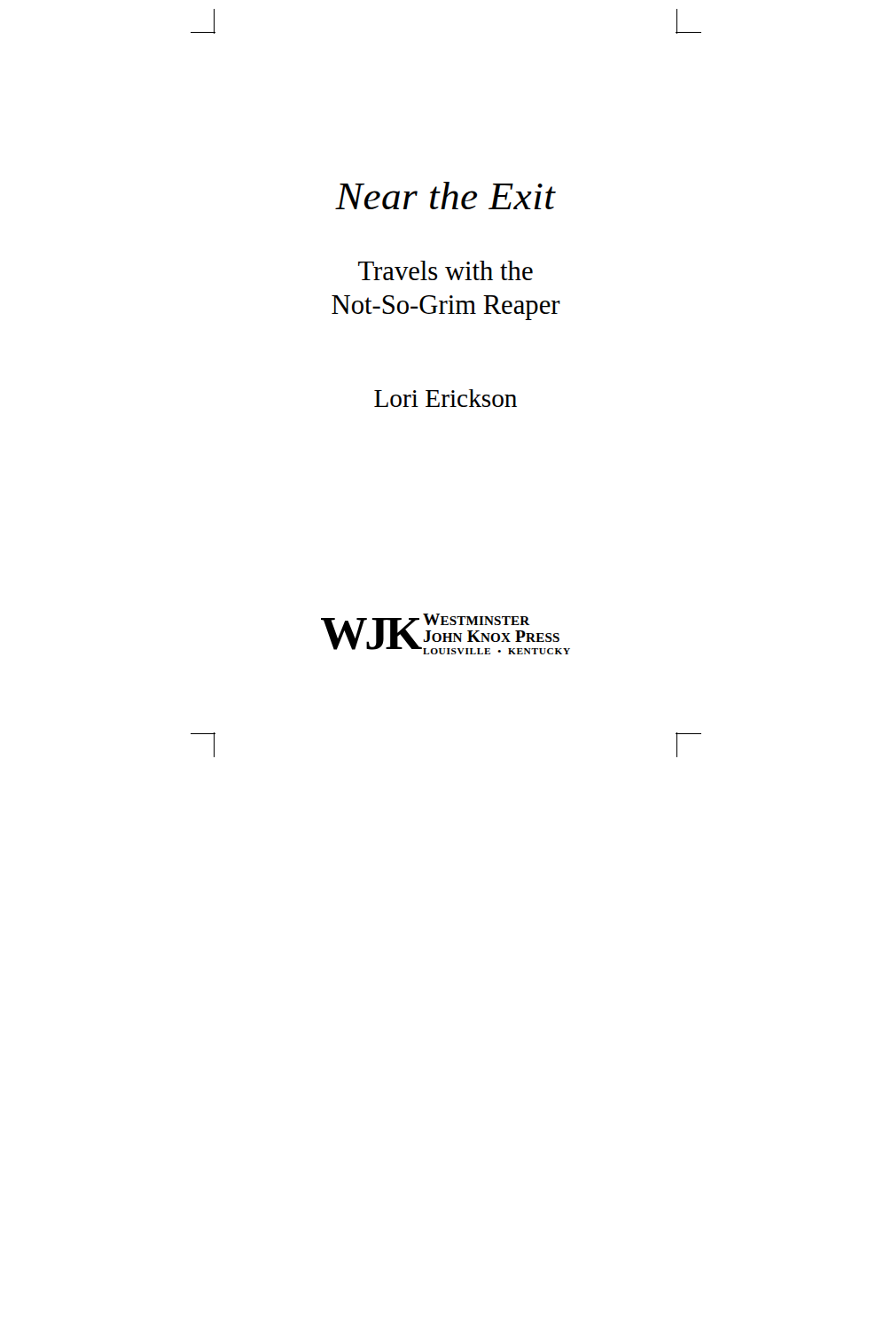Near the Exit
Travels with the
Not-So-Grim Reaper
Lori Erickson
WJK WESTMINSTER JOHN KNOX PRESS LOUISVILLE • KENTUCKY